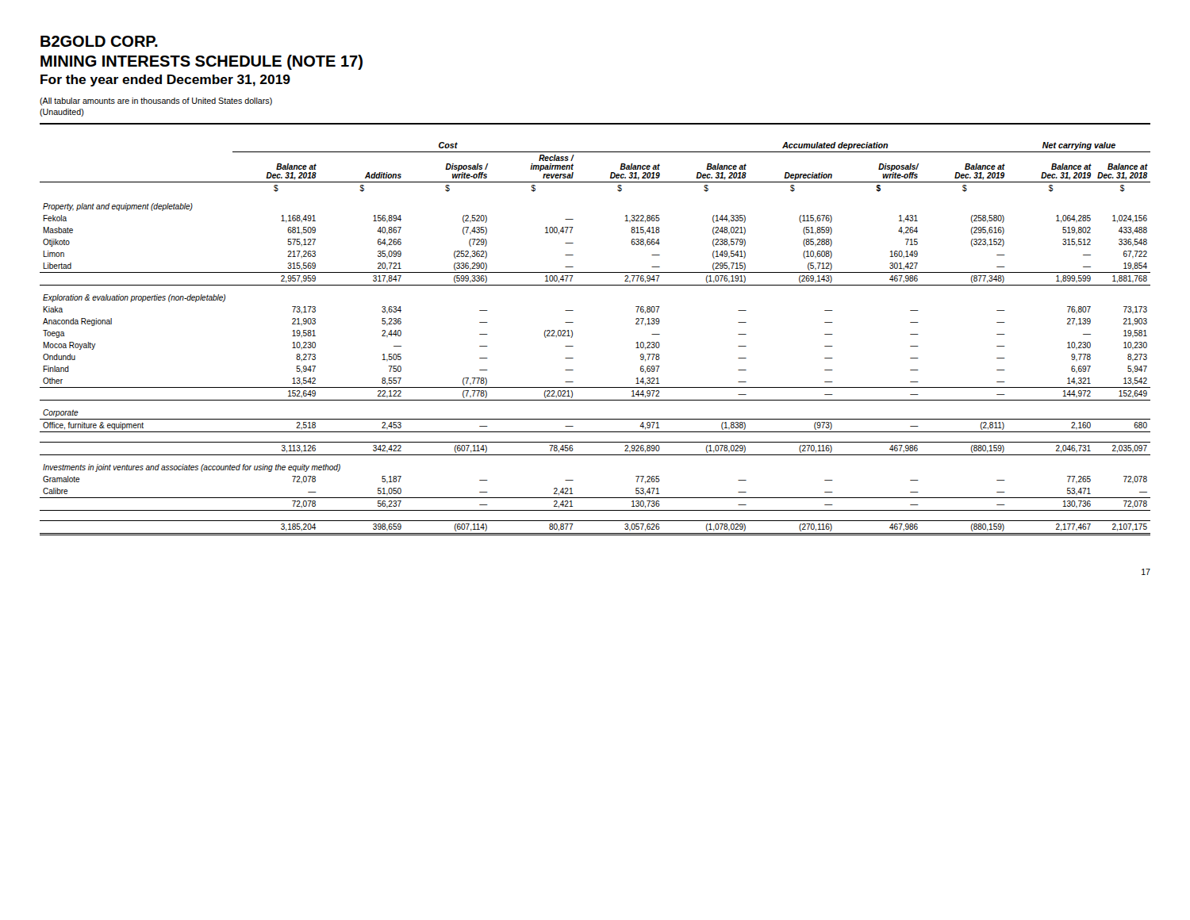B2GOLD CORP.
MINING INTERESTS SCHEDULE (NOTE 17)
For the year ended December 31, 2019
(All tabular amounts are in thousands of United States dollars)
(Unaudited)
| | Cost | Accumulated depreciation | Net carrying value |
| --- | --- | --- | --- |
| | Balance at Dec. 31, 2018 | Additions | Disposals / write-offs | Reclass / impairment reversal | Balance at Dec. 31, 2019 | Balance at Dec. 31, 2018 | Depreciation | Disposals/ write-offs | Balance at Dec. 31, 2019 | Balance at Dec. 31, 2019 | Balance at Dec. 31, 2018 |
| | $ | $ | $ | $ | $ | $ | $ | $ | $ | $ | $ |
| Property, plant and equipment (depletable) |
| Fekola | 1,168,491 | 156,894 | (2,520) | — | 1,322,865 | (144,335) | (115,676) | 1,431 | (258,580) | 1,064,285 | 1,024,156 |
| Masbate | 681,509 | 40,867 | (7,435) | 100,477 | 815,418 | (248,021) | (51,859) | 4,264 | (295,616) | 519,802 | 433,488 |
| Otjikoto | 575,127 | 64,266 | (729) | — | 638,664 | (238,579) | (85,288) | 715 | (323,152) | 315,512 | 336,548 |
| Limon | 217,263 | 35,099 | (252,362) | — | — | (149,541) | (10,608) | 160,149 | — | — | 67,722 |
| Libertad | 315,569 | 20,721 | (336,290) | — | — | (295,715) | (5,712) | 301,427 | — | — | 19,854 |
| | 2,957,959 | 317,847 | (599,336) | 100,477 | 2,776,947 | (1,076,191) | (269,143) | 467,986 | (877,348) | 1,899,599 | 1,881,768 |
| Exploration & evaluation properties (non-depletable) |
| Kiaka | 73,173 | 3,634 | — | — | 76,807 | — | — | — | — | 76,807 | 73,173 |
| Anaconda Regional | 21,903 | 5,236 | — | — | 27,139 | — | — | — | — | 27,139 | 21,903 |
| Toega | 19,581 | 2,440 | — | (22,021) | — | — | — | — | — | — | 19,581 |
| Mocoa Royalty | 10,230 | — | — | — | 10,230 | — | — | — | — | 10,230 | 10,230 |
| Ondundu | 8,273 | 1,505 | — | — | 9,778 | — | — | — | — | 9,778 | 8,273 |
| Finland | 5,947 | 750 | — | — | 6,697 | — | — | — | — | 6,697 | 5,947 |
| Other | 13,542 | 8,557 | (7,778) | — | 14,321 | — | — | — | — | 14,321 | 13,542 |
| | 152,649 | 22,122 | (7,778) | (22,021) | 144,972 | — | — | — | — | 144,972 | 152,649 |
| Corporate |
| Office, furniture & equipment | 2,518 | 2,453 | — | — | 4,971 | (1,838) | (973) | — | (2,811) | 2,160 | 680 |
| | 3,113,126 | 342,422 | (607,114) | 78,456 | 2,926,890 | (1,078,029) | (270,116) | 467,986 | (880,159) | 2,046,731 | 2,035,097 |
| Investments in joint ventures and associates (accounted for using the equity method) |
| Gramalote | 72,078 | 5,187 | — | — | 77,265 | — | — | — | — | 77,265 | 72,078 |
| Calibre | — | 51,050 | — | 2,421 | 53,471 | — | — | — | — | 53,471 | — |
| | 72,078 | 56,237 | — | 2,421 | 130,736 | — | — | — | — | 130,736 | 72,078 |
| | 3,185,204 | 398,659 | (607,114) | 80,877 | 3,057,626 | (1,078,029) | (270,116) | 467,986 | (880,159) | 2,177,467 | 2,107,175 |
17